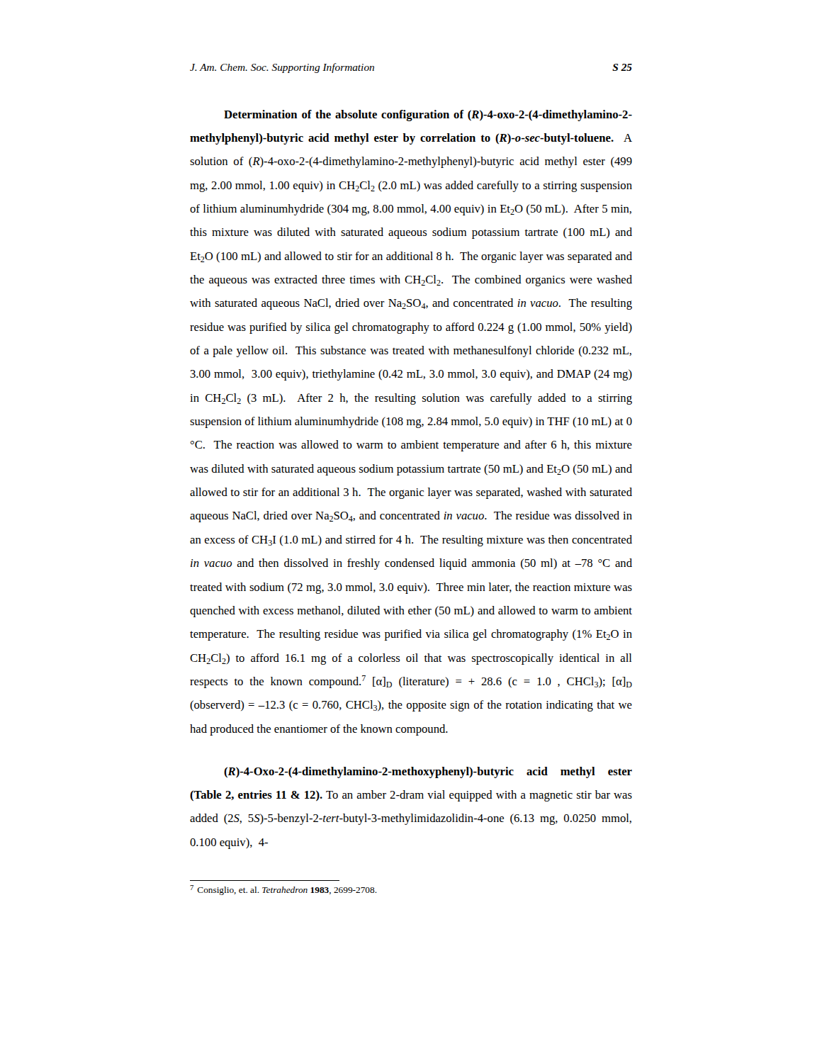J. Am. Chem. Soc. Supporting Information S 25
Determination of the absolute configuration of (R)-4-oxo-2-(4-dimethylamino-2-methylphenyl)-butyric acid methyl ester by correlation to (R)-o-sec-butyl-toluene. A solution of (R)-4-oxo-2-(4-dimethylamino-2-methylphenyl)-butyric acid methyl ester (499 mg, 2.00 mmol, 1.00 equiv) in CH2Cl2 (2.0 mL) was added carefully to a stirring suspension of lithium aluminumhydride (304 mg, 8.00 mmol, 4.00 equiv) in Et2O (50 mL). After 5 min, this mixture was diluted with saturated aqueous sodium potassium tartrate (100 mL) and Et2O (100 mL) and allowed to stir for an additional 8 h. The organic layer was separated and the aqueous was extracted three times with CH2Cl2. The combined organics were washed with saturated aqueous NaCl, dried over Na2SO4, and concentrated in vacuo. The resulting residue was purified by silica gel chromatography to afford 0.224 g (1.00 mmol, 50% yield) of a pale yellow oil. This substance was treated with methanesulfonyl chloride (0.232 mL, 3.00 mmol, 3.00 equiv), triethylamine (0.42 mL, 3.0 mmol, 3.0 equiv), and DMAP (24 mg) in CH2Cl2 (3 mL). After 2 h, the resulting solution was carefully added to a stirring suspension of lithium aluminumhydride (108 mg, 2.84 mmol, 5.0 equiv) in THF (10 mL) at 0 °C. The reaction was allowed to warm to ambient temperature and after 6 h, this mixture was diluted with saturated aqueous sodium potassium tartrate (50 mL) and Et2O (50 mL) and allowed to stir for an additional 3 h. The organic layer was separated, washed with saturated aqueous NaCl, dried over Na2SO4, and concentrated in vacuo. The residue was dissolved in an excess of CH3I (1.0 mL) and stirred for 4 h. The resulting mixture was then concentrated in vacuo and then dissolved in freshly condensed liquid ammonia (50 ml) at –78 °C and treated with sodium (72 mg, 3.0 mmol, 3.0 equiv). Three min later, the reaction mixture was quenched with excess methanol, diluted with ether (50 mL) and allowed to warm to ambient temperature. The resulting residue was purified via silica gel chromatography (1% Et2O in CH2Cl2) to afford 16.1 mg of a colorless oil that was spectroscopically identical in all respects to the known compound.7 [α]D (literature) = + 28.6 (c = 1.0 , CHCl3); [α]D (observerd) = –12.3 (c = 0.760, CHCl3), the opposite sign of the rotation indicating that we had produced the enantiomer of the known compound.
(R)-4-Oxo-2-(4-dimethylamino-2-methoxyphenyl)-butyric acid methyl ester (Table 2, entries 11 & 12). To an amber 2-dram vial equipped with a magnetic stir bar was added (2S, 5S)-5-benzyl-2-tert-butyl-3-methylimidazolidin-4-one (6.13 mg, 0.0250 mmol, 0.100 equiv), 4-
7 Consiglio, et. al. Tetrahedron 1983, 2699-2708.